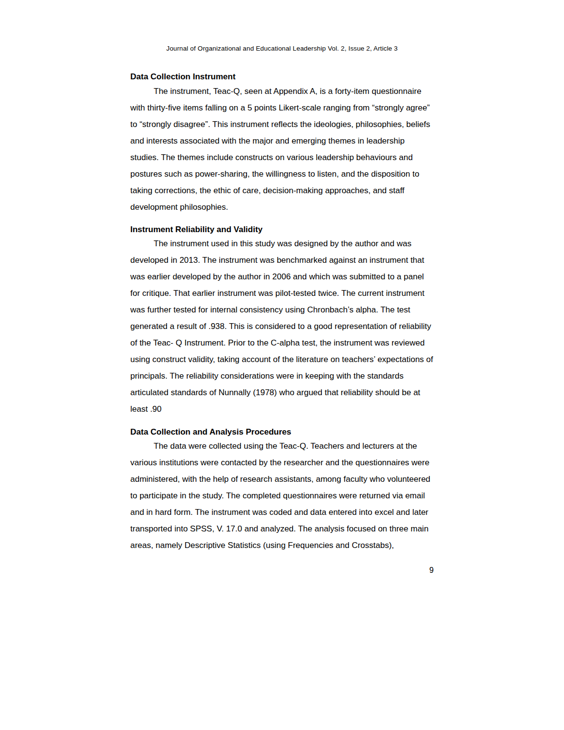Journal of Organizational and Educational Leadership Vol. 2, Issue 2, Article 3
Data Collection Instrument
The instrument, Teac-Q, seen at Appendix A, is a forty-item questionnaire with thirty-five items falling on a 5 points Likert-scale ranging from “strongly agree” to “strongly disagree”. This instrument reflects the ideologies, philosophies, beliefs and interests associated with the major and emerging themes in leadership studies. The themes include constructs on various leadership behaviours and postures such as power-sharing, the willingness to listen, and the disposition to taking corrections, the ethic of care, decision-making approaches, and staff development philosophies.
Instrument Reliability and Validity
The instrument used in this study was designed by the author and was developed in 2013. The instrument was benchmarked against an instrument that was earlier developed by the author in 2006 and which was submitted to a panel for critique. That earlier instrument was pilot-tested twice. The current instrument was further tested for internal consistency using Chronbach’s alpha. The test generated a result of .938. This is considered to a good representation of reliability of the Teac- Q Instrument. Prior to the C-alpha test, the instrument was reviewed using construct validity, taking account of the literature on teachers’ expectations of principals. The reliability considerations were in keeping with the standards articulated standards of Nunnally (1978) who argued that reliability should be at least .90
Data Collection and Analysis Procedures
The data were collected using the Teac-Q. Teachers and lecturers at the various institutions were contacted by the researcher and the questionnaires were administered, with the help of research assistants, among faculty who volunteered to participate in the study. The completed questionnaires were returned via email and in hard form. The instrument was coded and data entered into excel and later transported into SPSS, V. 17.0 and analyzed. The analysis focused on three main areas, namely Descriptive Statistics (using Frequencies and Crosstabs),
9